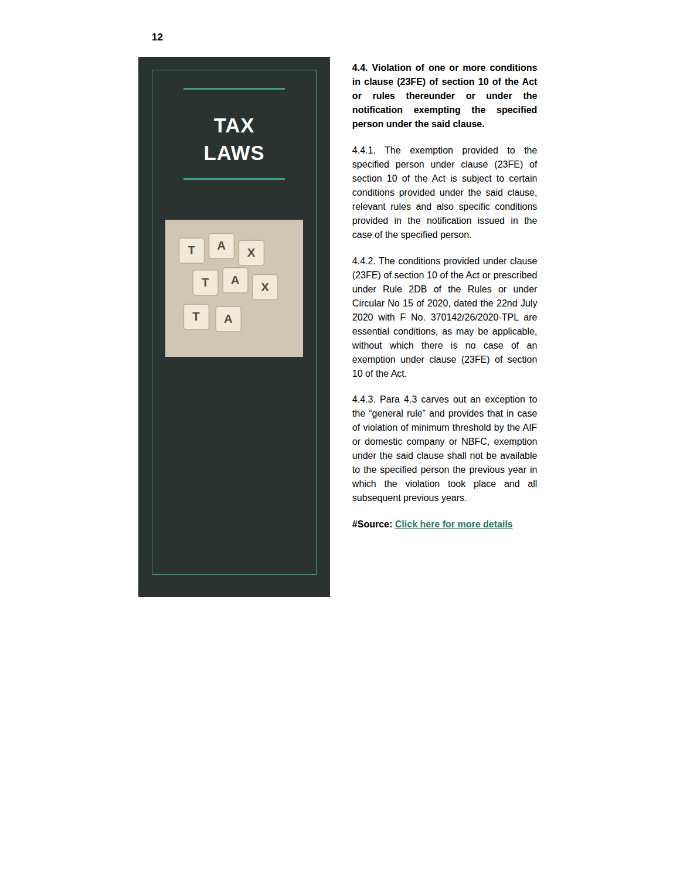12
TAX
LAWS
4.4. Violation of one or more conditions in clause (23FE) of section 10 of the Act or rules thereunder or under the notification exempting the specified person under the said clause.
4.4.1. The exemption provided to the specified person under clause (23FE) of section 10 of the Act is subject to certain conditions provided under the said clause, relevant rules and also specific conditions provided in the notification issued in the case of the specified person.
4.4.2. The conditions provided under clause (23FE) of section 10 of the Act or prescribed under Rule 2DB of the Rules or under Circular No 15 of 2020, dated the 22nd July 2020 with F No. 370142/26/2020-TPL are essential conditions, as may be applicable, without which there is no case of an exemption under clause (23FE) of section 10 of the Act.
4.4.3. Para 4.3 carves out an exception to the “general rule” and provides that in case of violation of minimum threshold by the AIF or domestic company or NBFC, exemption under the said clause shall not be available to the specified person the previous year in which the violation took place and all subsequent previous years.
#Source: Click here for more details